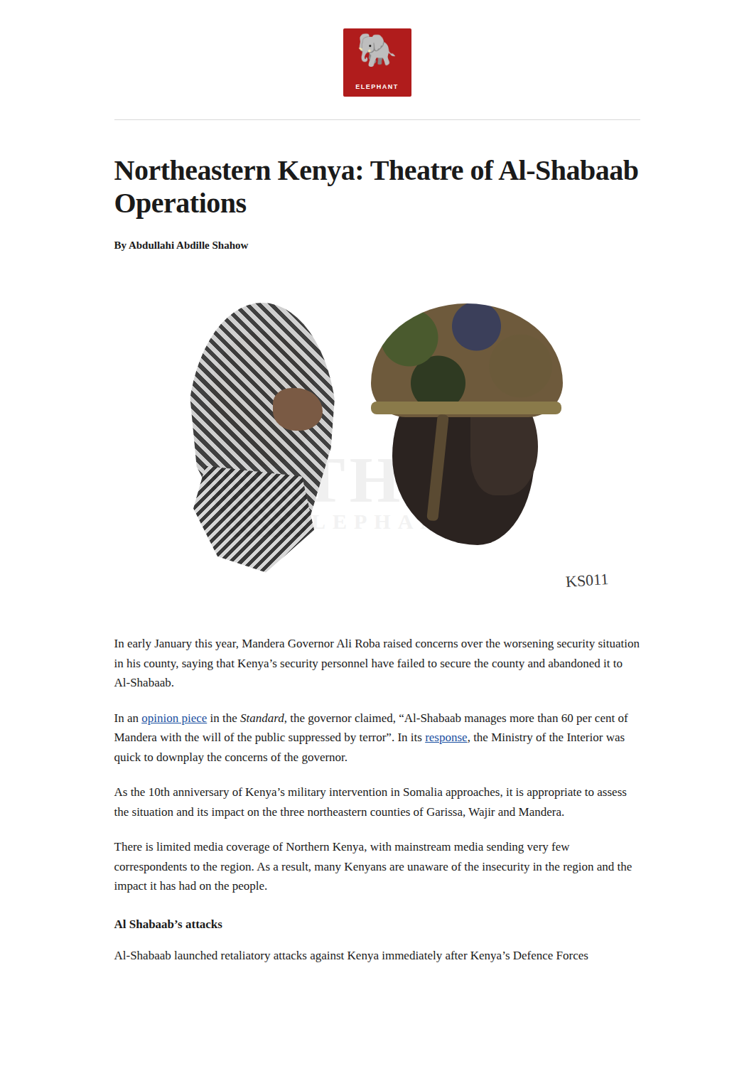🐘
ELEPHANT
Northeastern Kenya: Theatre of Al-Shabaab Operations
By Abdullahi Abdille Shahow
THEELEPHANT
KS011
In early January this year, Mandera Governor Ali Roba raised concerns over the worsening security situation in his county, saying that Kenya’s security personnel have failed to secure the county and abandoned it to Al-Shabaab.
In an opinion piece in the Standard, the governor claimed, “Al-Shabaab manages more than 60 per cent of Mandera with the will of the public suppressed by terror”. In its response, the Ministry of the Interior was quick to downplay the concerns of the governor.
As the 10th anniversary of Kenya’s military intervention in Somalia approaches, it is appropriate to assess the situation and its impact on the three northeastern counties of Garissa, Wajir and Mandera.
There is limited media coverage of Northern Kenya, with mainstream media sending very few correspondents to the region. As a result, many Kenyans are unaware of the insecurity in the region and the impact it has had on the people.
Al Shabaab’s attacks
Al-Shabaab launched retaliatory attacks against Kenya immediately after Kenya’s Defence Forces